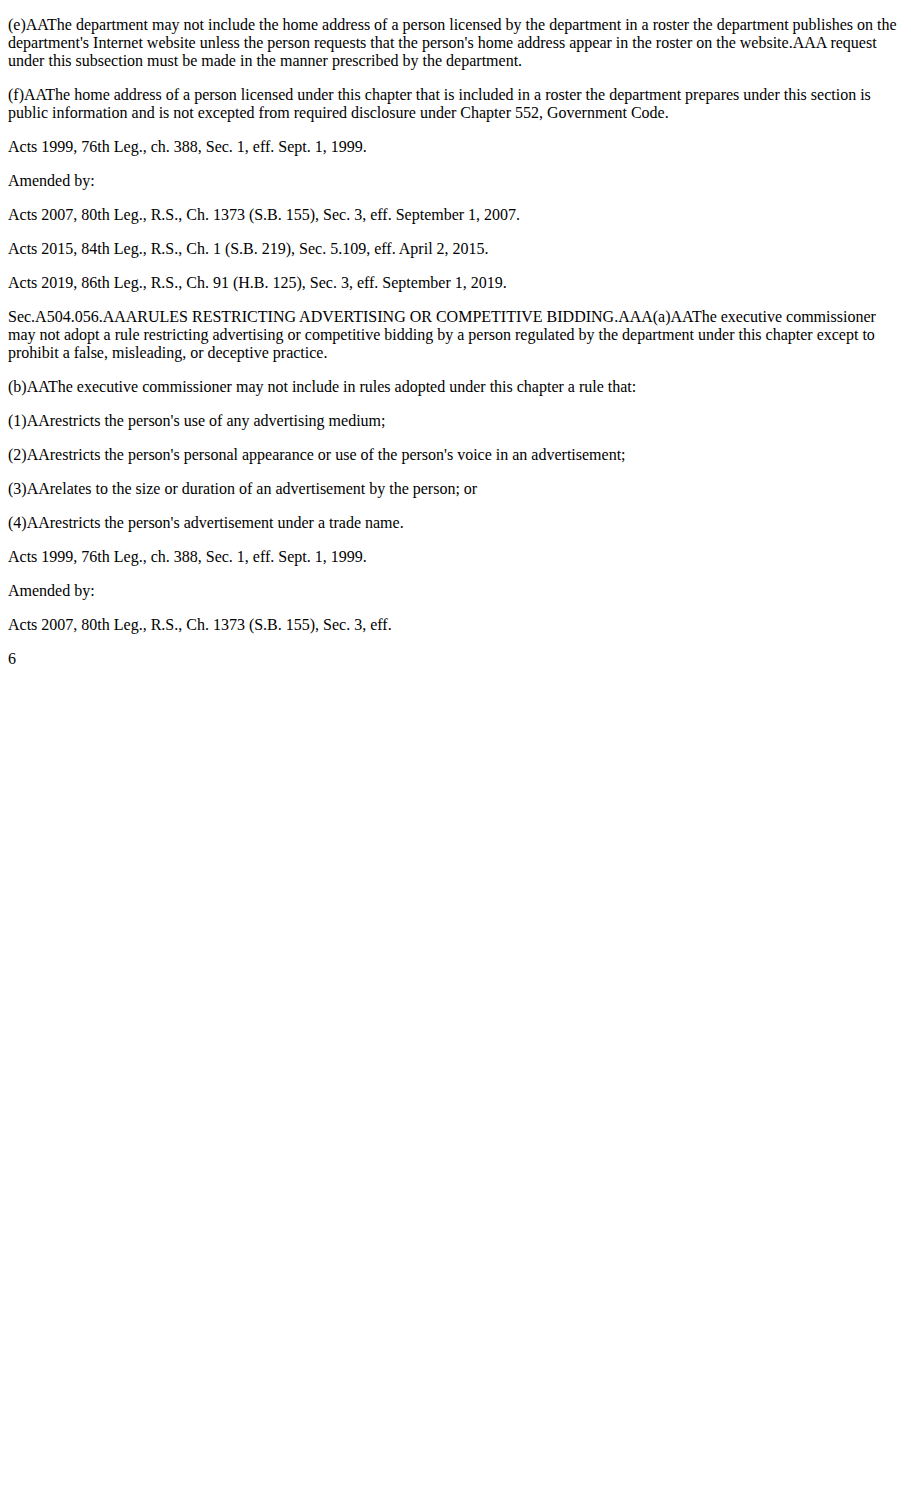(e)AAThe department may not include the home address of a person licensed by the department in a roster the department publishes on the department's Internet website unless the person requests that the person's home address appear in the roster on the website.AAA request under this subsection must be made in the manner prescribed by the department.
(f)AAThe home address of a person licensed under this chapter that is included in a roster the department prepares under this section is public information and is not excepted from required disclosure under Chapter 552, Government Code.
Acts 1999, 76th Leg., ch. 388, Sec. 1, eff. Sept. 1, 1999.
Amended by:
Acts 2007, 80th Leg., R.S., Ch. 1373 (S.B. 155), Sec. 3, eff. September 1, 2007.
Acts 2015, 84th Leg., R.S., Ch. 1 (S.B. 219), Sec. 5.109, eff. April 2, 2015.
Acts 2019, 86th Leg., R.S., Ch. 91 (H.B. 125), Sec. 3, eff. September 1, 2019.
Sec.A504.056.AAARULES RESTRICTING ADVERTISING OR COMPETITIVE BIDDING.AAA(a)AAThe executive commissioner may not adopt a rule restricting advertising or competitive bidding by a person regulated by the department under this chapter except to prohibit a false, misleading, or deceptive practice.
(b)AAThe executive commissioner may not include in rules adopted under this chapter a rule that:
(1)AArestricts the person's use of any advertising medium;
(2)AArestricts the person's personal appearance or use of the person's voice in an advertisement;
(3)AArelates to the size or duration of an advertisement by the person; or
(4)AArestricts the person's advertisement under a trade name.
Acts 1999, 76th Leg., ch. 388, Sec. 1, eff. Sept. 1, 1999.
Amended by:
Acts 2007, 80th Leg., R.S., Ch. 1373 (S.B. 155), Sec. 3, eff.
6